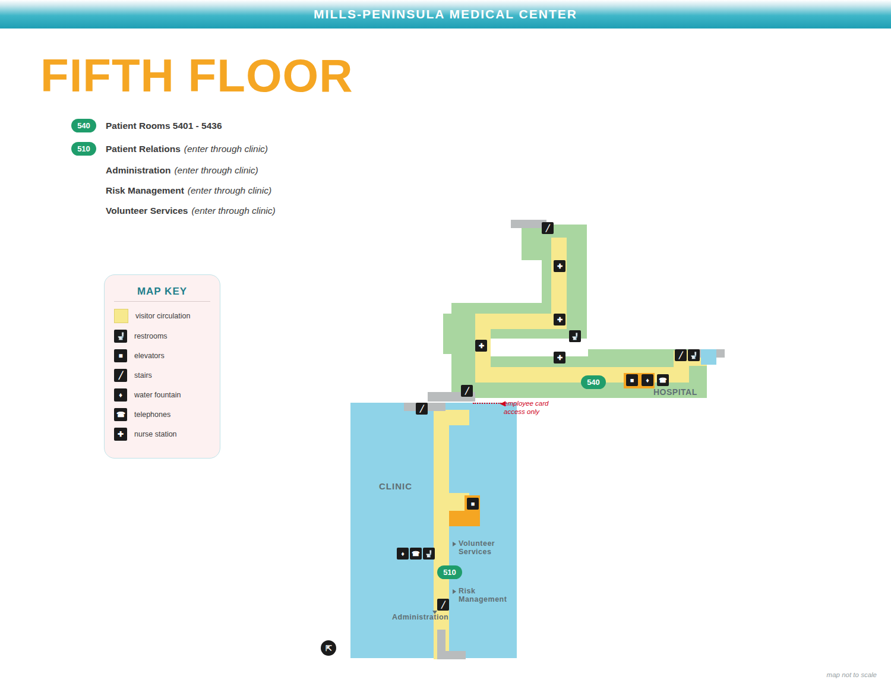Mills-Peninsula Medical Center
Fifth Floor
540 Patient Rooms 5401 - 5436
510 Patient Relations(enter through clinic)
Administration(enter through clinic)
Risk Management(enter through clinic)
Volunteer Services(enter through clinic)
Map Key
visitor circulation
🚽restrooms
■elevators
╱stairs
♦water fountain
☎telephones
✚nurse station
CLINIC
╱
✚
✚
🚽
✚
✚
╱
🚽
■
♦
☎
╱
╱
■
♦
☎
🚽
╱
540
510
HOSPITAL
Volunteer
Services
Risk
Management
Administration
◀
employee card
access only
⇱
map not to scale